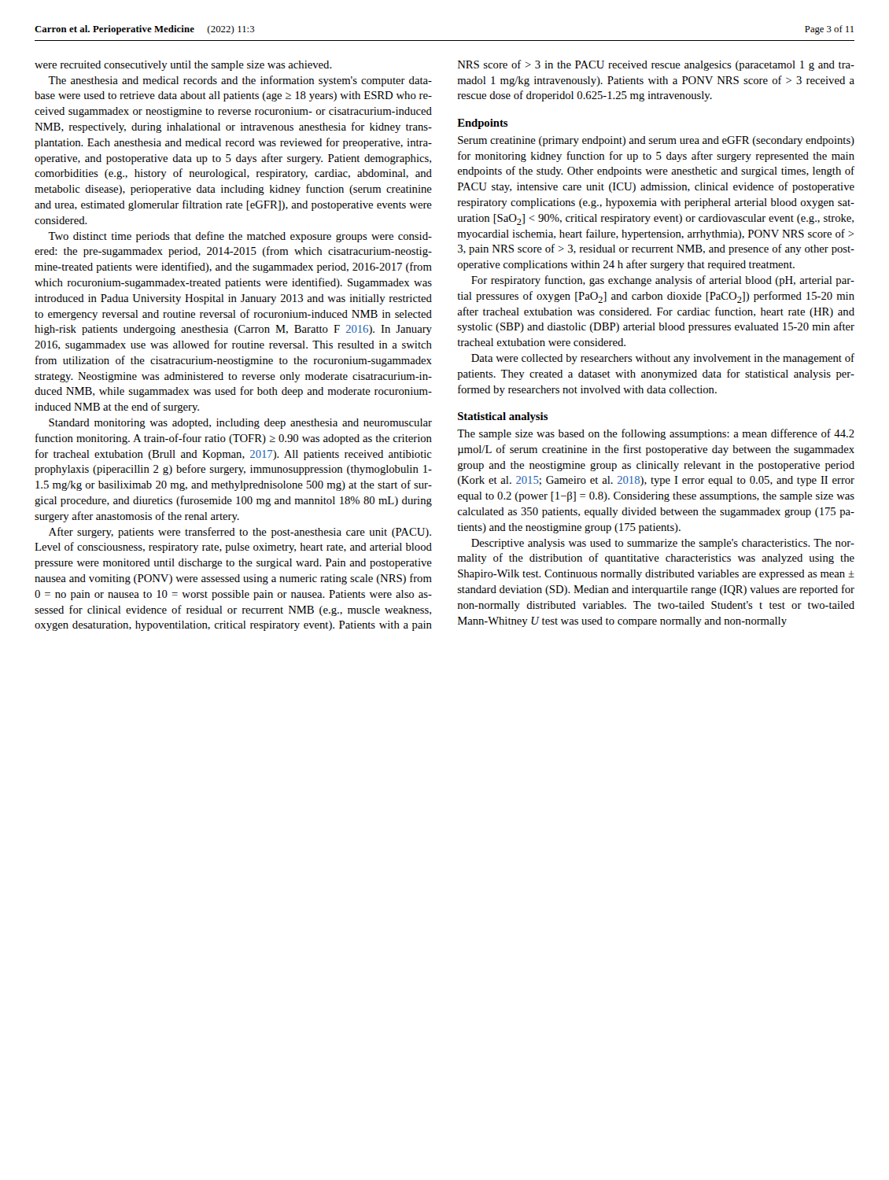Carron et al. Perioperative Medicine (2022) 11:3
Page 3 of 11
were recruited consecutively until the sample size was achieved.
The anesthesia and medical records and the information system's computer database were used to retrieve data about all patients (age ≥ 18 years) with ESRD who received sugammadex or neostigmine to reverse rocuronium- or cisatracurium-induced NMB, respectively, during inhalational or intravenous anesthesia for kidney transplantation. Each anesthesia and medical record was reviewed for preoperative, intraoperative, and postoperative data up to 5 days after surgery. Patient demographics, comorbidities (e.g., history of neurological, respiratory, cardiac, abdominal, and metabolic disease), perioperative data including kidney function (serum creatinine and urea, estimated glomerular filtration rate [eGFR]), and postoperative events were considered.
Two distinct time periods that define the matched exposure groups were considered: the pre-sugammadex period, 2014-2015 (from which cisatracurium-neostigmine-treated patients were identified), and the sugammadex period, 2016-2017 (from which rocuronium-sugammadex-treated patients were identified). Sugammadex was introduced in Padua University Hospital in January 2013 and was initially restricted to emergency reversal and routine reversal of rocuronium-induced NMB in selected high-risk patients undergoing anesthesia (Carron M, Baratto F 2016). In January 2016, sugammadex use was allowed for routine reversal. This resulted in a switch from utilization of the cisatracurium-neostigmine to the rocuronium-sugammadex strategy. Neostigmine was administered to reverse only moderate cisatracurium-induced NMB, while sugammadex was used for both deep and moderate rocuronium-induced NMB at the end of surgery.
Standard monitoring was adopted, including deep anesthesia and neuromuscular function monitoring. A train-of-four ratio (TOFR) ≥ 0.90 was adopted as the criterion for tracheal extubation (Brull and Kopman, 2017). All patients received antibiotic prophylaxis (piperacillin 2 g) before surgery, immunosuppression (thymoglobulin 1-1.5 mg/kg or basiliximab 20 mg, and methylprednisolone 500 mg) at the start of surgical procedure, and diuretics (furosemide 100 mg and mannitol 18% 80 mL) during surgery after anastomosis of the renal artery.
After surgery, patients were transferred to the post-anesthesia care unit (PACU). Level of consciousness, respiratory rate, pulse oximetry, heart rate, and arterial blood pressure were monitored until discharge to the surgical ward. Pain and postoperative nausea and vomiting (PONV) were assessed using a numeric rating scale (NRS) from 0 = no pain or nausea to 10 = worst possible pain or nausea. Patients were also assessed for clinical evidence of residual or recurrent NMB (e.g., muscle weakness, oxygen desaturation, hypoventilation, critical respiratory event). Patients with a pain NRS score of > 3 in the PACU received rescue analgesics (paracetamol 1 g and tramadol 1 mg/kg intravenously). Patients with a PONV NRS score of > 3 received a rescue dose of droperidol 0.625-1.25 mg intravenously.
Endpoints
Serum creatinine (primary endpoint) and serum urea and eGFR (secondary endpoints) for monitoring kidney function for up to 5 days after surgery represented the main endpoints of the study. Other endpoints were anesthetic and surgical times, length of PACU stay, intensive care unit (ICU) admission, clinical evidence of postoperative respiratory complications (e.g., hypoxemia with peripheral arterial blood oxygen saturation [SaO2] < 90%, critical respiratory event) or cardiovascular event (e.g., stroke, myocardial ischemia, heart failure, hypertension, arrhythmia), PONV NRS score of > 3, pain NRS score of > 3, residual or recurrent NMB, and presence of any other postoperative complications within 24 h after surgery that required treatment.
For respiratory function, gas exchange analysis of arterial blood (pH, arterial partial pressures of oxygen [PaO2] and carbon dioxide [PaCO2]) performed 15-20 min after tracheal extubation was considered. For cardiac function, heart rate (HR) and systolic (SBP) and diastolic (DBP) arterial blood pressures evaluated 15-20 min after tracheal extubation were considered.
Data were collected by researchers without any involvement in the management of patients. They created a dataset with anonymized data for statistical analysis performed by researchers not involved with data collection.
Statistical analysis
The sample size was based on the following assumptions: a mean difference of 44.2 µmol/L of serum creatinine in the first postoperative day between the sugammadex group and the neostigmine group as clinically relevant in the postoperative period (Kork et al. 2015; Gameiro et al. 2018), type I error equal to 0.05, and type II error equal to 0.2 (power [1−β] = 0.8). Considering these assumptions, the sample size was calculated as 350 patients, equally divided between the sugammadex group (175 patients) and the neostigmine group (175 patients).
Descriptive analysis was used to summarize the sample's characteristics. The normality of the distribution of quantitative characteristics was analyzed using the Shapiro-Wilk test. Continuous normally distributed variables are expressed as mean ± standard deviation (SD). Median and interquartile range (IQR) values are reported for non-normally distributed variables. The two-tailed Student's t test or two-tailed Mann-Whitney U test was used to compare normally and non-normally